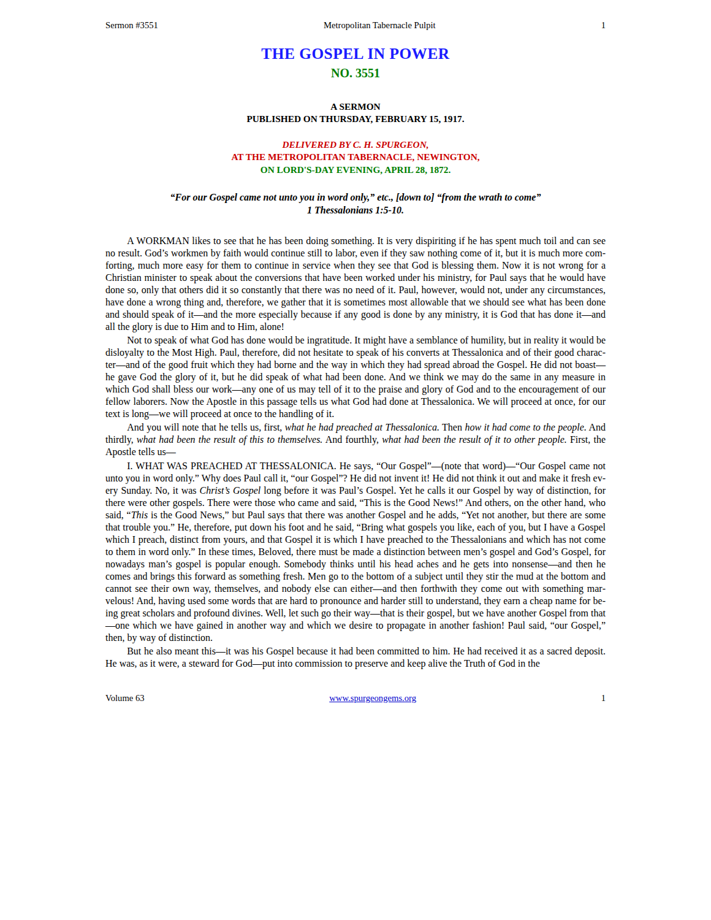Sermon #3551 Metropolitan Tabernacle Pulpit 1
THE GOSPEL IN POWER
NO. 3551
A SERMON
PUBLISHED ON THURSDAY, FEBRUARY 15, 1917.
DELIVERED BY C. H. SPURGEON,
AT THE METROPOLITAN TABERNACLE, NEWINGTON,
ON LORD'S-DAY EVENING, APRIL 28, 1872.
“For our Gospel came not unto you in word only,” etc., [down to] “from the wrath to come” 1 Thessalonians 1:5-10.
A WORKMAN likes to see that he has been doing something. It is very dispiriting if he has spent much toil and can see no result. God’s workmen by faith would continue still to labor, even if they saw nothing come of it, but it is much more comforting, much more easy for them to continue in service when they see that God is blessing them. Now it is not wrong for a Christian minister to speak about the conversions that have been worked under his ministry, for Paul says that he would have done so, only that others did it so constantly that there was no need of it. Paul, however, would not, under any circumstances, have done a wrong thing and, therefore, we gather that it is sometimes most allowable that we should see what has been done and should speak of it—and the more especially because if any good is done by any ministry, it is God that has done it—and all the glory is due to Him and to Him, alone!
Not to speak of what God has done would be ingratitude. It might have a semblance of humility, but in reality it would be disloyalty to the Most High. Paul, therefore, did not hesitate to speak of his converts at Thessalonica and of their good character—and of the good fruit which they had borne and the way in which they had spread abroad the Gospel. He did not boast—he gave God the glory of it, but he did speak of what had been done. And we think we may do the same in any measure in which God shall bless our work—any one of us may tell of it to the praise and glory of God and to the encouragement of our fellow laborers. Now the Apostle in this passage tells us what God had done at Thessalonica. We will proceed at once, for our text is long—we will proceed at once to the handling of it.
And you will note that he tells us, first, what he had preached at Thessalonica. Then how it had come to the people. And thirdly, what had been the result of this to themselves. And fourthly, what had been the result of it to other people. First, the Apostle tells us—
I. WHAT WAS PREACHED AT THESSALONICA. He says, “Our Gospel”—(note that word)—“Our Gospel came not unto you in word only.” Why does Paul call it, “our Gospel”? He did not invent it! He did not think it out and make it fresh every Sunday. No, it was Christ’s Gospel long before it was Paul’s Gospel. Yet he calls it our Gospel by way of distinction, for there were other gospels. There were those who came and said, “This is the Good News!” And others, on the other hand, who said, “This is the Good News,” but Paul says that there was another Gospel and he adds, “Yet not another, but there are some that trouble you.” He, therefore, put down his foot and he said, “Bring what gospels you like, each of you, but I have a Gospel which I preach, distinct from yours, and that Gospel it is which I have preached to the Thessalonians and which has not come to them in word only.” In these times, Beloved, there must be made a distinction between men’s gospel and God’s Gospel, for nowadays man’s gospel is popular enough. Somebody thinks until his head aches and he gets into nonsense—and then he comes and brings this forward as something fresh. Men go to the bottom of a subject until they stir the mud at the bottom and cannot see their own way, themselves, and nobody else can either—and then forthwith they come out with something marvelous! And, having used some words that are hard to pronounce and harder still to understand, they earn a cheap name for being great scholars and profound divines. Well, let such go their way—that is their gospel, but we have another Gospel from that—one which we have gained in another way and which we desire to propagate in another fashion! Paul said, “our Gospel,” then, by way of distinction.
But he also meant this—it was his Gospel because it had been committed to him. He had received it as a sacred deposit. He was, as it were, a steward for God—put into commission to preserve and keep alive the Truth of God in the
Volume 63 www.spurgeongems.org 1